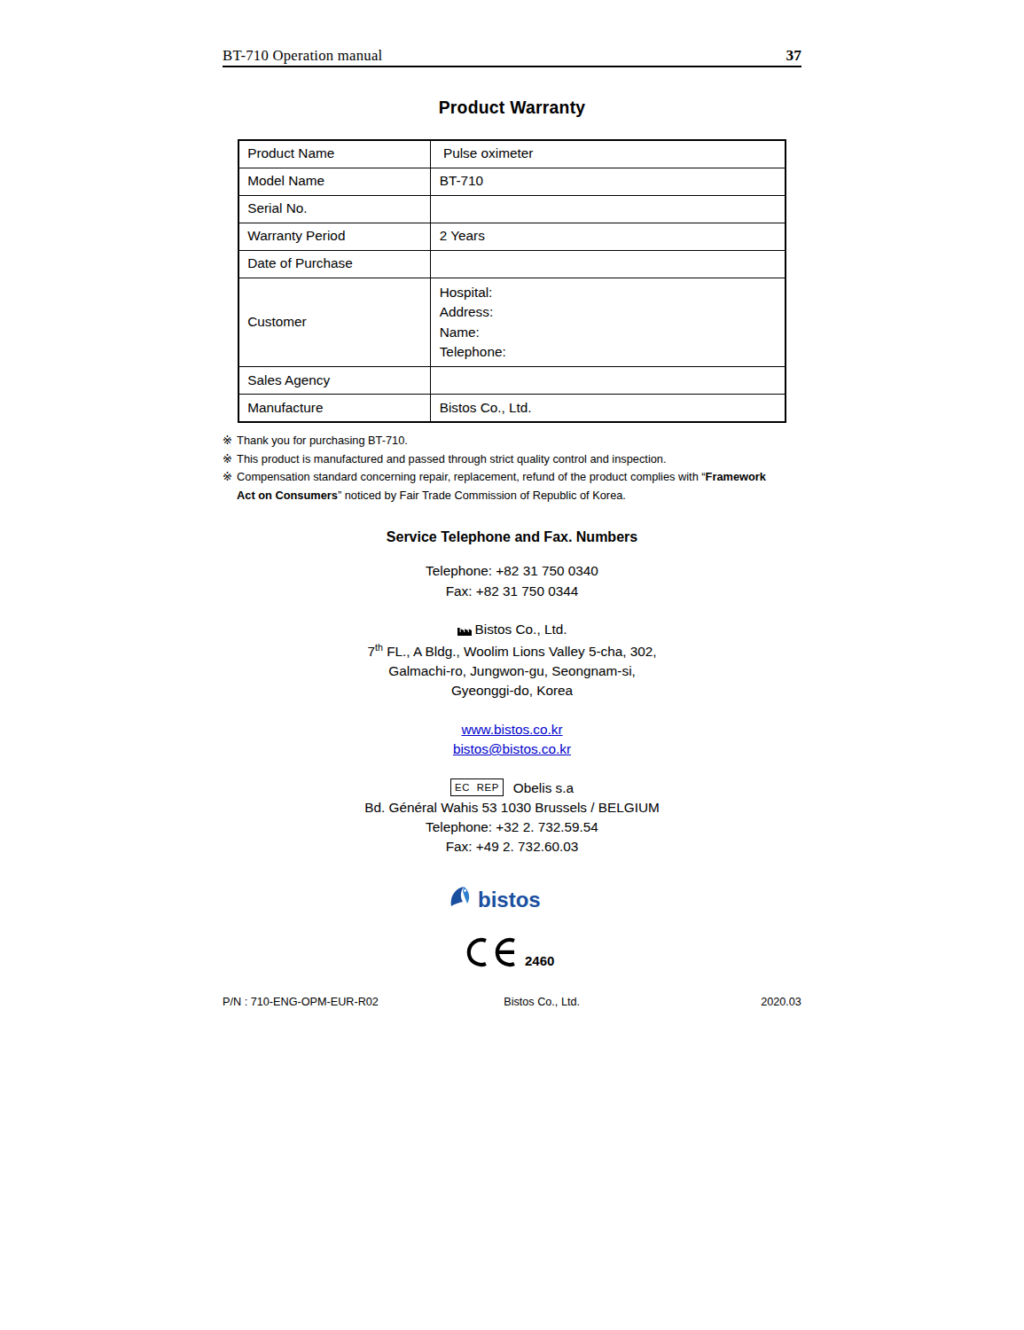BT-710 Operation manual
37
Product Warranty
| Product Name | Pulse oximeter |
| Model Name | BT-710 |
| Serial No. | |
| Warranty Period | 2 Years |
| Date of Purchase | |
| Customer | Hospital: Address: Name: Telephone: |
| Sales Agency | |
| Manufacture | Bistos Co., Ltd. |
※Thank you for purchasing BT-710.
※This product is manufactured and passed through strict quality control and inspection.
※Compensation standard concerning repair, replacement, refund of the product complies with “Framework
Act on Consumers” noticed by Fair Trade Commission of Republic of Korea.
Service Telephone and Fax. Numbers
Telephone: +82 31 750 0340
Fax: +82 31 750 0344
Bistos Co., Ltd.
7th FL., A Bldg., Woolim Lions Valley 5-cha, 302,
Galmachi-ro, Jungwon-gu, Seongnam-si,
Gyeonggi-do, Korea
www.bistos.co.kr
bistos@bistos.co.kr
EC REP Obelis s.a
Bd. Général Wahis 53 1030 Brussels / BELGIUM
Telephone: +32 2. 732.59.54
Fax: +49 2. 732.60.03
bistos
2460
P/N : 710-ENG-OPM-EUR-R02
Bistos Co., Ltd.
2020.03